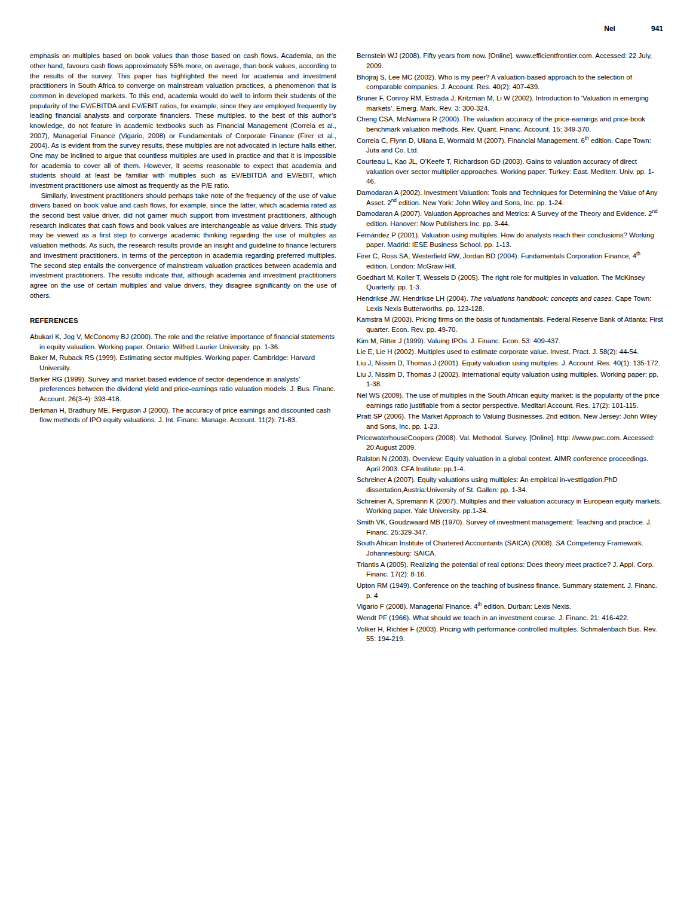Nel941
emphasis on multiples based on book values than those based on cash flows. Academia, on the other hand, favours cash flows approximately 55% more, on average, than book values, according to the results of the survey. This paper has highlighted the need for academia and investment practitioners in South Africa to converge on mainstream valuation practices, a phenomenon that is common in developed markets. To this end, academia would do well to inform their students of the popularity of the EV/EBITDA and EV/EBIT ratios, for example, since they are employed frequently by leading financial analysts and corporate financiers. These multiples, to the best of this author’s knowledge, do not feature in academic textbooks such as Financial Management (Correia et al., 2007), Managerial Finance (Vigario, 2008) or Fundamentals of Corporate Finance (Firer et al., 2004). As is evident from the survey results, these multiples are not advocated in lecture halls either. One may be inclined to argue that countless multiples are used in practice and that it is impossible for academia to cover all of them. However, it seems reasonable to expect that academia and students should at least be familiar with multiples such as EV/EBITDA and EV/EBIT, which investment practitioners use almost as frequently as the P/E ratio.
Similarly, investment practitioners should perhaps take note of the frequency of the use of value drivers based on book value and cash flows, for example, since the latter, which academia rated as the second best value driver, did not garner much support from investment practitioners, although research indicates that cash flows and book values are interchangeable as value drivers. This study may be viewed as a first step to converge academic thinking regarding the use of multiples as valuation methods. As such, the research results provide an insight and guideline to finance lecturers and investment practitioners, in terms of the perception in academia regarding preferred multiples. The second step entails the convergence of mainstream valuation practices between academia and investment practitioners. The results indicate that, although academia and investment practitioners agree on the use of certain multiples and value drivers, they disagree significantly on the use of others.
REFERENCES
Abukari K, Jog V, McConomy BJ (2000). The role and the relative importance of financial statements in equity valuation. Working paper. Ontario: Wilfred Laurier University. pp. 1-36.
Baker M, Ruback RS (1999). Estimating sector multiples. Working paper. Cambridge: Harvard University.
Barker RG (1999). Survey and market-based evidence of sector-dependence in analysts' preferences between the dividend yield and price-earnings ratio valuation models. J. Bus. Financ. Account. 26(3-4): 393-418.
Berkman H, Bradhury ME, Ferguson J (2000). The accuracy of price earnings and discounted cash flow methods of IPO equity valuations. J. Int. Financ. Manage. Account. 11(2): 71-83.
Bernstein WJ (2008). Fifty years from now. [Online]. www.efficientfrontier.com. Accessed: 22 July, 2009.
Bhojraj S, Lee MC (2002). Who is my peer? A valuation-based approach to the selection of comparable companies. J. Account. Res. 40(2): 407-439.
Bruner F, Conroy RM, Estrada J, Kritzman M, Li W (2002). Introduction to ‘Valuation in emerging markets’. Emerg. Mark. Rev. 3: 300-324.
Cheng CSA, McNamara R (2000). The valuation accuracy of the price-earnings and price-book benchmark valuation methods. Rev. Quant. Financ. Account. 15: 349-370.
Correia C, Flynn D, Uliana E, Wormald M (2007). Financial Management. 6th edition. Cape Town: Juta and Co. Ltd.
Courteau L, Kao JL, O’Keefe T, Richardson GD (2003). Gains to valuation accuracy of direct valuation over sector multiplier approaches. Working paper. Turkey: East. Mediterr. Univ. pp. 1-46.
Damodaran A (2002). Investment Valuation: Tools and Techniques for Determining the Value of Any Asset. 2nd edition. New York: John Wiley and Sons, Inc. pp. 1-24.
Damodaran A (2007). Valuation Approaches and Metrics: A Survey of the Theory and Evidence. 2nd edition. Hanover: Now Publishers Inc. pp. 3-44.
Fernández P (2001). Valuation using multiples. How do analysts reach their conclusions? Working paper. Madrid: IESE Business School. pp. 1-13.
Firer C, Ross SA, Westerfield RW, Jordan BD (2004). Fundamentals Corporation Finance, 4th edition. London: McGraw-Hill.
Goedhart M, Koller T, Wessels D (2005). The right role for multiples in valuation. The McKinsey Quarterly. pp. 1-3.
Hendrikse JW, Hendrikse LH (2004). The valuations handbook: concepts and cases. Cape Town: Lexis Nexis Butterworths. pp. 123-128.
Kamstra M (2003). Pricing firms on the basis of fundamentals. Federal Reserve Bank of Atlanta: First quarter. Econ. Rev. pp. 49-70.
Kim M, Ritter J (1999). Valuing IPOs. J. Financ. Econ. 53: 409-437.
Lie E, Lie H (2002). Multiples used to estimate corporate value. Invest. Pract. J. 58(2): 44-54.
Liu J, Nissim D, Thomas J (2001). Equity valuation using multiples. J. Account. Res. 40(1): 135-172.
Liu J, Nissim D, Thomas J (2002). International equity valuation using multiples. Working paper: pp. 1-38.
Nel WS (2009). The use of multiples in the South African equity market: is the popularity of the price earnings ratio justifiable from a sector perspective. Meditari Account. Res. 17(2): 101-115.
Pratt SP (2006). The Market Approach to Valuing Businesses. 2nd edition. New Jersey: John Wiley and Sons, Inc. pp. 1-23.
PricewaterhouseCoopers (2008). Val. Methodol. Survey. [Online]. http: //www.pwc.com. Accessed: 20 August 2009.
Ralston N (2003). Overview: Equity valuation in a global context. AIMR conference proceedings. April 2003. CFA Institute: pp.1-4.
Schreiner A (2007). Equity valuations using multiples: An empirical in-vesttigation.PhD dissertation,Austria:University of St. Gallen: pp. 1-34.
Schreiner A, Spremann K (2007). Multiples and their valuation accuracy in European equity markets. Working paper. Yale University. pp.1-34.
Smith VK, Goudzwaard MB (1970). Survey of investment management: Teaching and practice. J. Financ. 25:329-347.
South African Institute of Chartered Accountants (SAICA) (2008). SA Competency Framework. Johannesburg: SAICA.
Triantis A (2005). Realizing the potential of real options: Does theory meet practice? J. Appl. Corp. Financ. 17(2): 8-16.
Upton RM (1949). Conference on the teaching of business finance. Summary statement. J. Financ. p. 4
Vigario F (2008). Managerial Finance. 4th edition. Durban: Lexis Nexis.
Wendt PF (1966). What should we teach in an investment course. J. Financ. 21: 416-422.
Volker H, Richter F (2003). Pricing with performance-controlled multiples. Schmalenbach Bus. Rev. 55: 194-219.